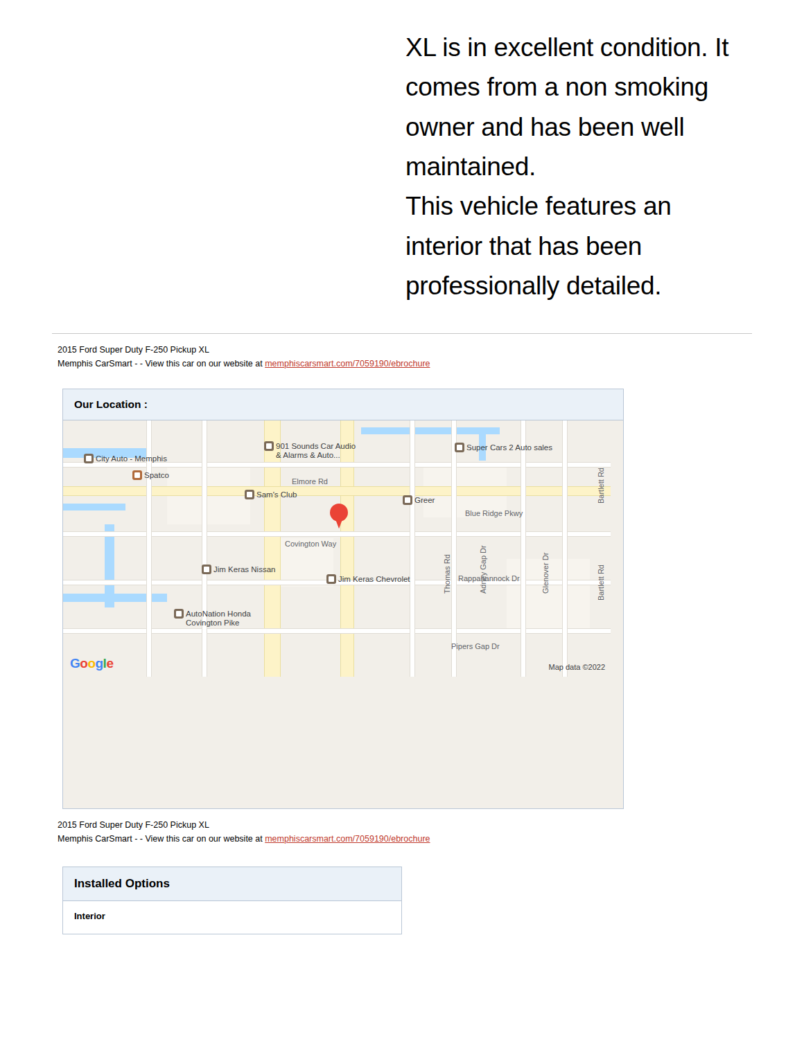XL is in excellent condition. It comes from a non smoking owner and has been well maintained.
This vehicle features an interior that has been professionally detailed.
2015 Ford Super Duty F-250 Pickup XL
Memphis CarSmart - - View this car on our website at memphiscarsmart.com/7059190/ebrochure
Our Location :
901 Sounds Car Audio
& Alarms & Auto...
Super Cars 2 Auto sales
City Auto - Memphis
Spatco
Sam's Club
Greer
Jim Keras Nissan
Jim Keras Chevrolet
AutoNation Honda
Covington Pike
Elmore Rd
Covington Way
Blue Ridge Pkwy
Rappahannock Dr
Thomas Rd
Adney Gap Dr
Glenover Dr
Bartlett Rd
Bartlett Rd
Pipers Gap Dr
Google
Map data ©2022
2015 Ford Super Duty F-250 Pickup XL
Memphis CarSmart - - View this car on our website at memphiscarsmart.com/7059190/ebrochure
Installed Options
Interior